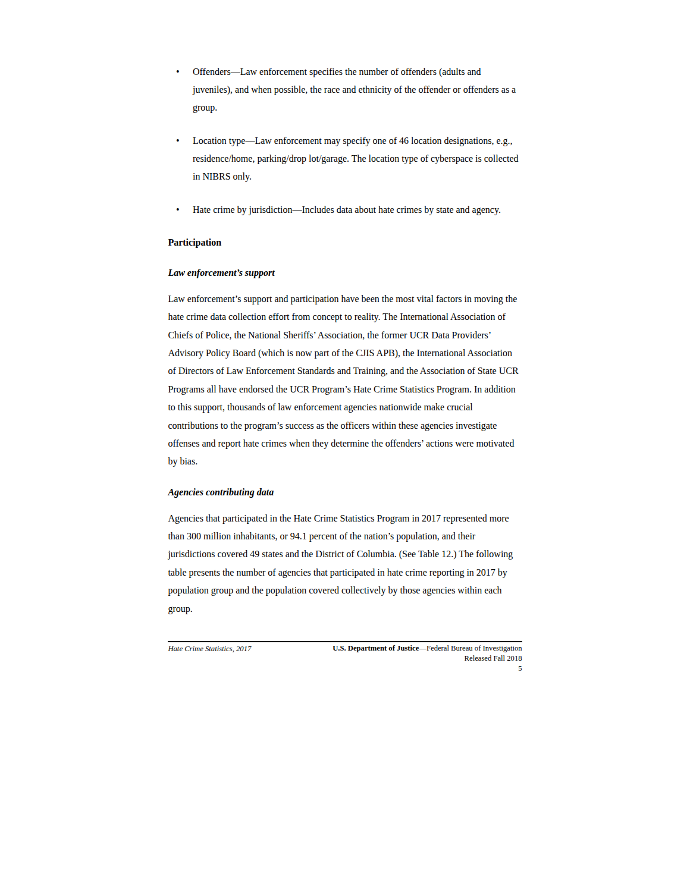Offenders—Law enforcement specifies the number of offenders (adults and juveniles), and when possible, the race and ethnicity of the offender or offenders as a group.
Location type—Law enforcement may specify one of 46 location designations, e.g., residence/home, parking/drop lot/garage. The location type of cyberspace is collected in NIBRS only.
Hate crime by jurisdiction—Includes data about hate crimes by state and agency.
Participation
Law enforcement’s support
Law enforcement’s support and participation have been the most vital factors in moving the hate crime data collection effort from concept to reality. The International Association of Chiefs of Police, the National Sheriffs’ Association, the former UCR Data Providers’ Advisory Policy Board (which is now part of the CJIS APB), the International Association of Directors of Law Enforcement Standards and Training, and the Association of State UCR Programs all have endorsed the UCR Program’s Hate Crime Statistics Program. In addition to this support, thousands of law enforcement agencies nationwide make crucial contributions to the program’s success as the officers within these agencies investigate offenses and report hate crimes when they determine the offenders’ actions were motivated by bias.
Agencies contributing data
Agencies that participated in the Hate Crime Statistics Program in 2017 represented more than 300 million inhabitants, or 94.1 percent of the nation’s population, and their jurisdictions covered 49 states and the District of Columbia. (See Table 12.) The following table presents the number of agencies that participated in hate crime reporting in 2017 by population group and the population covered collectively by those agencies within each group.
Hate Crime Statistics, 2017
U.S. Department of Justice—Federal Bureau of Investigation Released Fall 2018 5